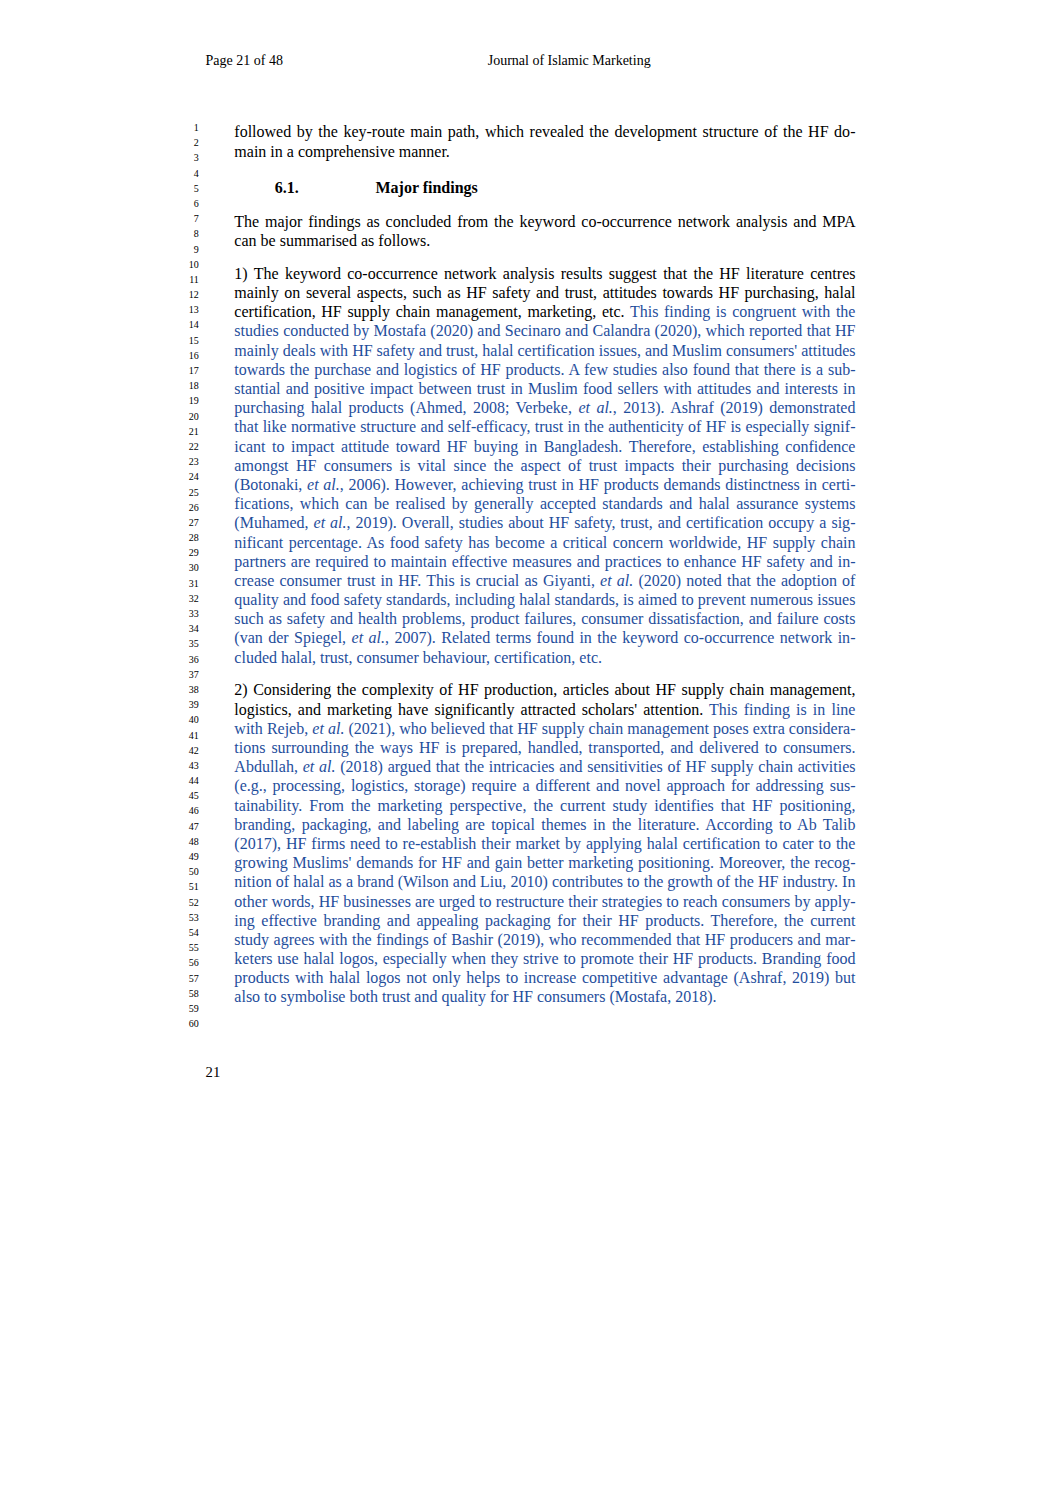Page 21 of 48
Journal of Islamic Marketing
12345 678910 1112131415 1617181920 2122232425 2627282930 3132333435 3637383940 4142434445 4647484950 5152535455 5657585960
followed by the key-route main path, which revealed the development structure of the HF domain in a comprehensive manner.
6.1. Major findings
The major findings as concluded from the keyword co-occurrence network analysis and MPA can be summarised as follows.
1) The keyword co-occurrence network analysis results suggest that the HF literature centres mainly on several aspects, such as HF safety and trust, attitudes towards HF purchasing, halal certification, HF supply chain management, marketing, etc. This finding is congruent with the studies conducted by Mostafa (2020) and Secinaro and Calandra (2020), which reported that HF mainly deals with HF safety and trust, halal certification issues, and Muslim consumers' attitudes towards the purchase and logistics of HF products. A few studies also found that there is a substantial and positive impact between trust in Muslim food sellers with attitudes and interests in purchasing halal products (Ahmed, 2008; Verbeke, et al., 2013). Ashraf (2019) demonstrated that like normative structure and self-efficacy, trust in the authenticity of HF is especially significant to impact attitude toward HF buying in Bangladesh. Therefore, establishing confidence amongst HF consumers is vital since the aspect of trust impacts their purchasing decisions (Botonaki, et al., 2006). However, achieving trust in HF products demands distinctness in certifications, which can be realised by generally accepted standards and halal assurance systems (Muhamed, et al., 2019). Overall, studies about HF safety, trust, and certification occupy a significant percentage. As food safety has become a critical concern worldwide, HF supply chain partners are required to maintain effective measures and practices to enhance HF safety and increase consumer trust in HF. This is crucial as Giyanti, et al. (2020) noted that the adoption of quality and food safety standards, including halal standards, is aimed to prevent numerous issues such as safety and health problems, product failures, consumer dissatisfaction, and failure costs (van der Spiegel, et al., 2007). Related terms found in the keyword co-occurrence network included halal, trust, consumer behaviour, certification, etc.
2) Considering the complexity of HF production, articles about HF supply chain management, logistics, and marketing have significantly attracted scholars' attention. This finding is in line with Rejeb, et al. (2021), who believed that HF supply chain management poses extra considerations surrounding the ways HF is prepared, handled, transported, and delivered to consumers. Abdullah, et al. (2018) argued that the intricacies and sensitivities of HF supply chain activities (e.g., processing, logistics, storage) require a different and novel approach for addressing sustainability. From the marketing perspective, the current study identifies that HF positioning, branding, packaging, and labeling are topical themes in the literature. According to Ab Talib (2017), HF firms need to re-establish their market by applying halal certification to cater to the growing Muslims' demands for HF and gain better marketing positioning. Moreover, the recognition of halal as a brand (Wilson and Liu, 2010) contributes to the growth of the HF industry. In other words, HF businesses are urged to restructure their strategies to reach consumers by applying effective branding and appealing packaging for their HF products. Therefore, the current study agrees with the findings of Bashir (2019), who recommended that HF producers and marketers use halal logos, especially when they strive to promote their HF products. Branding food products with halal logos not only helps to increase competitive advantage (Ashraf, 2019) but also to symbolise both trust and quality for HF consumers (Mostafa, 2018).
21